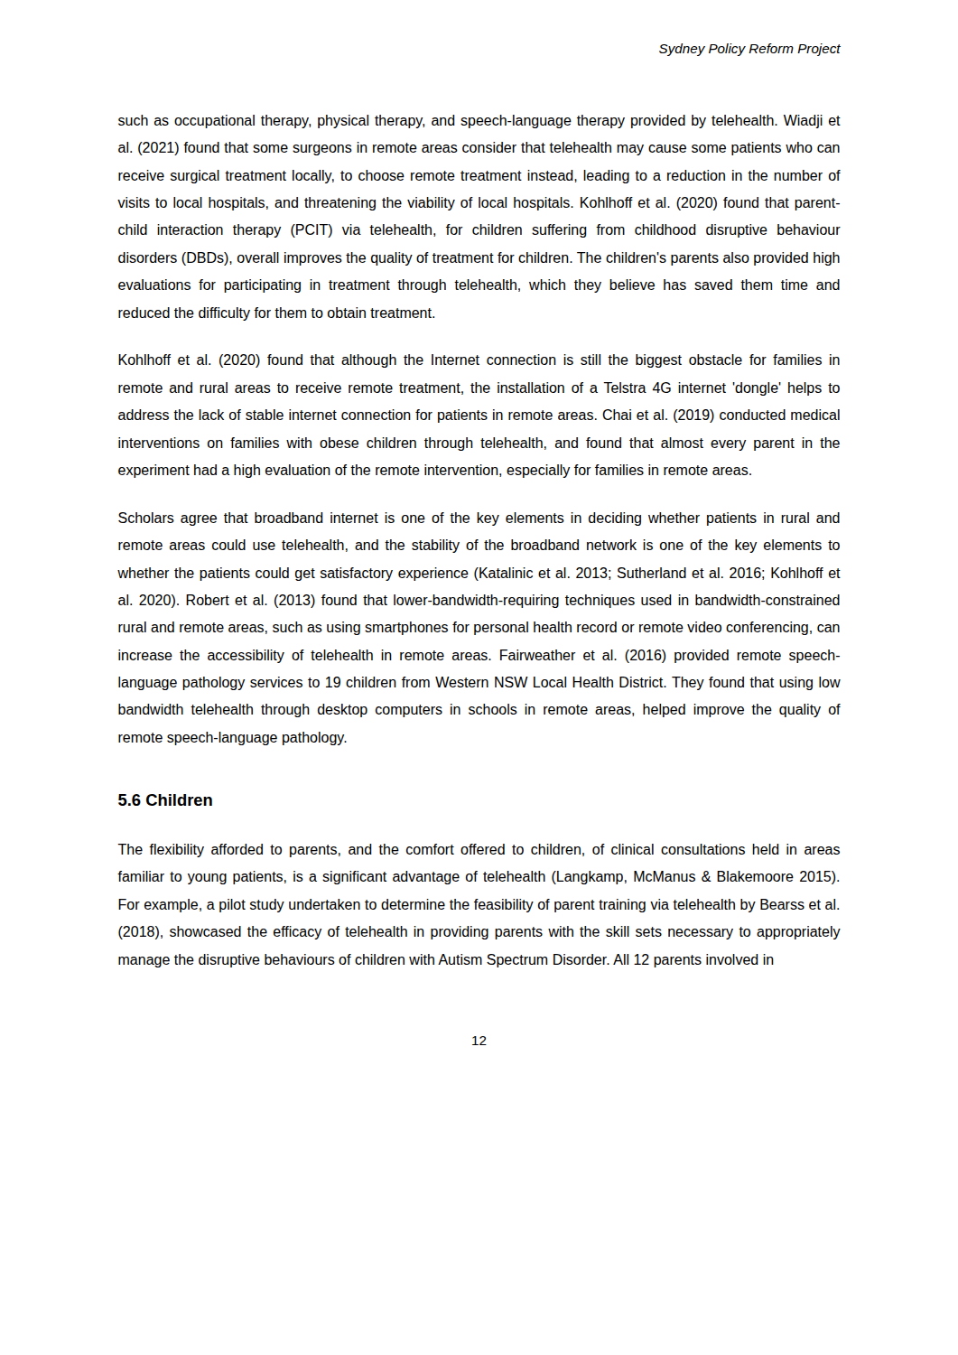Sydney Policy Reform Project
such as occupational therapy, physical therapy, and speech-language therapy provided by telehealth. Wiadji et al. (2021) found that some surgeons in remote areas consider that telehealth may cause some patients who can receive surgical treatment locally, to choose remote treatment instead, leading to a reduction in the number of visits to local hospitals, and threatening the viability of local hospitals. Kohlhoff et al. (2020) found that parent-child interaction therapy (PCIT) via telehealth, for children suffering from childhood disruptive behaviour disorders (DBDs), overall improves the quality of treatment for children. The children's parents also provided high evaluations for participating in treatment through telehealth, which they believe has saved them time and reduced the difficulty for them to obtain treatment.
Kohlhoff et al. (2020) found that although the Internet connection is still the biggest obstacle for families in remote and rural areas to receive remote treatment, the installation of a Telstra 4G internet 'dongle' helps to address the lack of stable internet connection for patients in remote areas. Chai et al. (2019) conducted medical interventions on families with obese children through telehealth, and found that almost every parent in the experiment had a high evaluation of the remote intervention, especially for families in remote areas.
Scholars agree that broadband internet is one of the key elements in deciding whether patients in rural and remote areas could use telehealth, and the stability of the broadband network is one of the key elements to whether the patients could get satisfactory experience (Katalinic et al. 2013; Sutherland et al. 2016; Kohlhoff et al. 2020). Robert et al. (2013) found that lower-bandwidth-requiring techniques used in bandwidth-constrained rural and remote areas, such as using smartphones for personal health record or remote video conferencing, can increase the accessibility of telehealth in remote areas. Fairweather et al. (2016) provided remote speech-language pathology services to 19 children from Western NSW Local Health District. They found that using low bandwidth telehealth through desktop computers in schools in remote areas, helped improve the quality of remote speech-language pathology.
5.6 Children
The flexibility afforded to parents, and the comfort offered to children, of clinical consultations held in areas familiar to young patients, is a significant advantage of telehealth (Langkamp, McManus & Blakemoore 2015). For example, a pilot study undertaken to determine the feasibility of parent training via telehealth by Bearss et al. (2018), showcased the efficacy of telehealth in providing parents with the skill sets necessary to appropriately manage the disruptive behaviours of children with Autism Spectrum Disorder. All 12 parents involved in
12